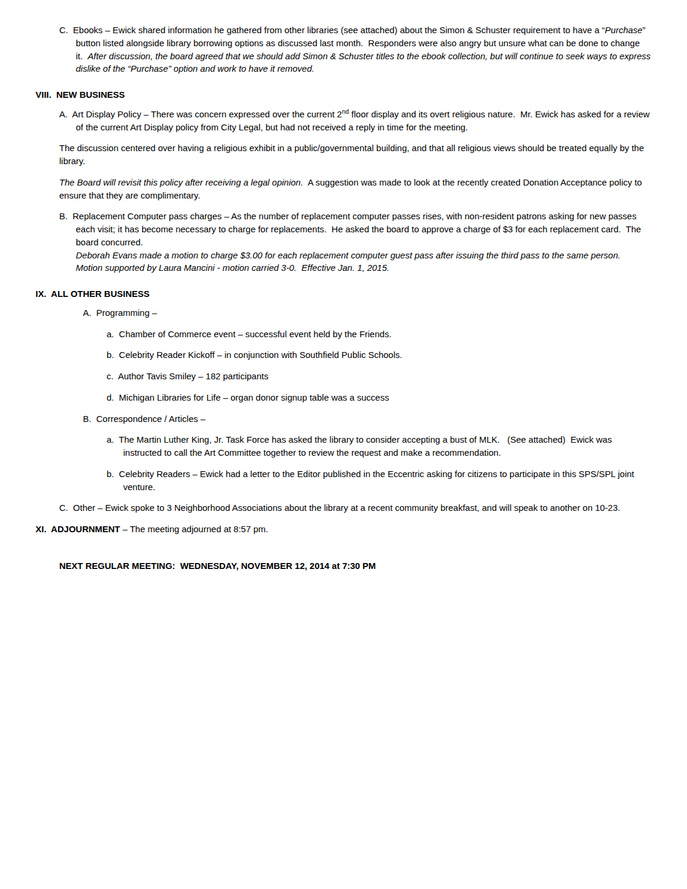C. Ebooks – Ewick shared information he gathered from other libraries (see attached) about the Simon & Schuster requirement to have a “Purchase” button listed alongside library borrowing options as discussed last month. Responders were also angry but unsure what can be done to change it. After discussion, the board agreed that we should add Simon & Schuster titles to the ebook collection, but will continue to seek ways to express dislike of the “Purchase” option and work to have it removed.
VIII. NEW BUSINESS
A. Art Display Policy – There was concern expressed over the current 2nd floor display and its overt religious nature. Mr. Ewick has asked for a review of the current Art Display policy from City Legal, but had not received a reply in time for the meeting.
The discussion centered over having a religious exhibit in a public/governmental building, and that all religious views should be treated equally by the library.
The Board will revisit this policy after receiving a legal opinion. A suggestion was made to look at the recently created Donation Acceptance policy to ensure that they are complimentary.
B. Replacement Computer pass charges – As the number of replacement computer passes rises, with non-resident patrons asking for new passes each visit; it has become necessary to charge for replacements. He asked the board to approve a charge of $3 for each replacement card. The board concurred.
Deborah Evans made a motion to charge $3.00 for each replacement computer guest pass after issuing the third pass to the same person. Motion supported by Laura Mancini - motion carried 3-0. Effective Jan. 1, 2015.
IX. ALL OTHER BUSINESS
A. Programming –
a. Chamber of Commerce event – successful event held by the Friends.
b. Celebrity Reader Kickoff – in conjunction with Southfield Public Schools.
c. Author Tavis Smiley – 182 participants
d. Michigan Libraries for Life – organ donor signup table was a success
B. Correspondence / Articles –
a. The Martin Luther King, Jr. Task Force has asked the library to consider accepting a bust of MLK. (See attached) Ewick was instructed to call the Art Committee together to review the request and make a recommendation.
b. Celebrity Readers – Ewick had a letter to the Editor published in the Eccentric asking for citizens to participate in this SPS/SPL joint venture.
C. Other – Ewick spoke to 3 Neighborhood Associations about the library at a recent community breakfast, and will speak to another on 10-23.
XI. ADJOURNMENT – The meeting adjourned at 8:57 pm.
NEXT REGULAR MEETING: WEDNESDAY, NOVEMBER 12, 2014 at 7:30 PM